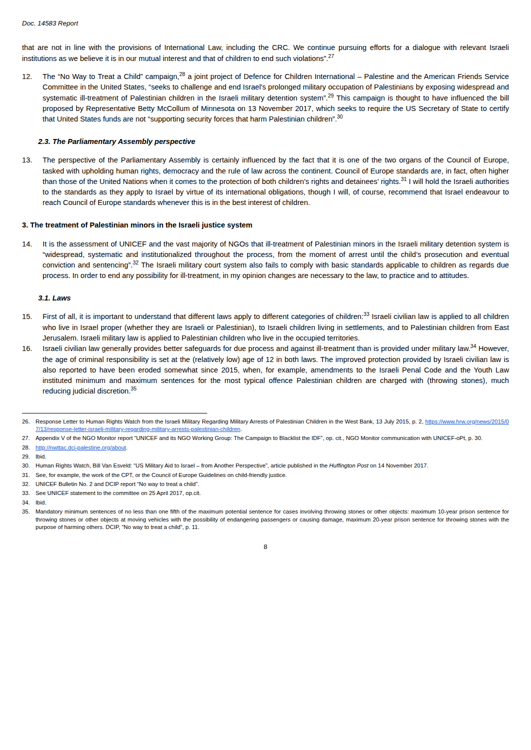Doc. 14583 Report
that are not in line with the provisions of International Law, including the CRC. We continue pursuing efforts for a dialogue with relevant Israeli institutions as we believe it is in our mutual interest and that of children to end such violations”.27
12.
The “No Way to Treat a Child” campaign,28 a joint project of Defence for Children International – Palestine and the American Friends Service Committee in the United States, “seeks to challenge and end Israel's prolonged military occupation of Palestinians by exposing widespread and systematic ill-treatment of Palestinian children in the Israeli military detention system”.29 This campaign is thought to have influenced the bill proposed by Representative Betty McCollum of Minnesota on 13 November 2017, which seeks to require the US Secretary of State to certify that United States funds are not “supporting security forces that harm Palestinian children”.30
2.3. The Parliamentary Assembly perspective
13.
The perspective of the Parliamentary Assembly is certainly influenced by the fact that it is one of the two organs of the Council of Europe, tasked with upholding human rights, democracy and the rule of law across the continent. Council of Europe standards are, in fact, often higher than those of the United Nations when it comes to the protection of both children’s rights and detainees’ rights.31 I will hold the Israeli authorities to the standards as they apply to Israel by virtue of its international obligations, though I will, of course, recommend that Israel endeavour to reach Council of Europe standards whenever this is in the best interest of children.
3. The treatment of Palestinian minors in the Israeli justice system
14.
It is the assessment of UNICEF and the vast majority of NGOs that ill-treatment of Palestinian minors in the Israeli military detention system is “widespread, systematic and institutionalized throughout the process, from the moment of arrest until the child’s prosecution and eventual conviction and sentencing”.32 The Israeli military court system also fails to comply with basic standards applicable to children as regards due process. In order to end any possibility for ill-treatment, in my opinion changes are necessary to the law, to practice and to attitudes.
3.1. Laws
15.
First of all, it is important to understand that different laws apply to different categories of children:33 Israeli civilian law is applied to all children who live in Israel proper (whether they are Israeli or Palestinian), to Israeli children living in settlements, and to Palestinian children from East Jerusalem. Israeli military law is applied to Palestinian children who live in the occupied territories.
16.
Israeli civilian law generally provides better safeguards for due process and against ill-treatment than is provided under military law.34 However, the age of criminal responsibility is set at the (relatively low) age of 12 in both laws. The improved protection provided by Israeli civilian law is also reported to have been eroded somewhat since 2015, when, for example, amendments to the Israeli Penal Code and the Youth Law instituted minimum and maximum sentences for the most typical offence Palestinian children are charged with (throwing stones), much reducing judicial discretion.35
26. Response Letter to Human Rights Watch from the Israeli Military Regarding Military Arrests of Palestinian Children in the West Bank, 13 July 2015, p. 2, https://www.hrw.org/news/2015/07/13/response-letter-israeli-military-regarding-military-arrests-palestinian-children.
27. Appendix V of the NGO Monitor report “UNICEF and its NGO Working Group: The Campaign to Blacklist the IDF”, op. cit., NGO Monitor communication with UNICEF-oPt, p. 30.
28. http://nwttac.dci-palestine.org/about.
29. Ibid.
30. Human Rights Watch, Bill Van Esveld: “US Military Aid to Israel – from Another Perspective”, article published in the Huffington Post on 14 November 2017.
31. See, for example, the work of the CPT, or the Council of Europe Guidelines on child-friendly justice.
32. UNICEF Bulletin No. 2 and DCIP report “No way to treat a child”.
33. See UNICEF statement to the committee on 25 April 2017, op.cit.
34. Ibid.
35. Mandatory minimum sentences of no less than one fifth of the maximum potential sentence for cases involving throwing stones or other objects: maximum 10-year prison sentence for throwing stones or other objects at moving vehicles with the possibility of endangering passengers or causing damage, maximum 20-year prison sentence for throwing stones with the purpose of harming others. DCIP, “No way to treat a child”, p. 11.
8